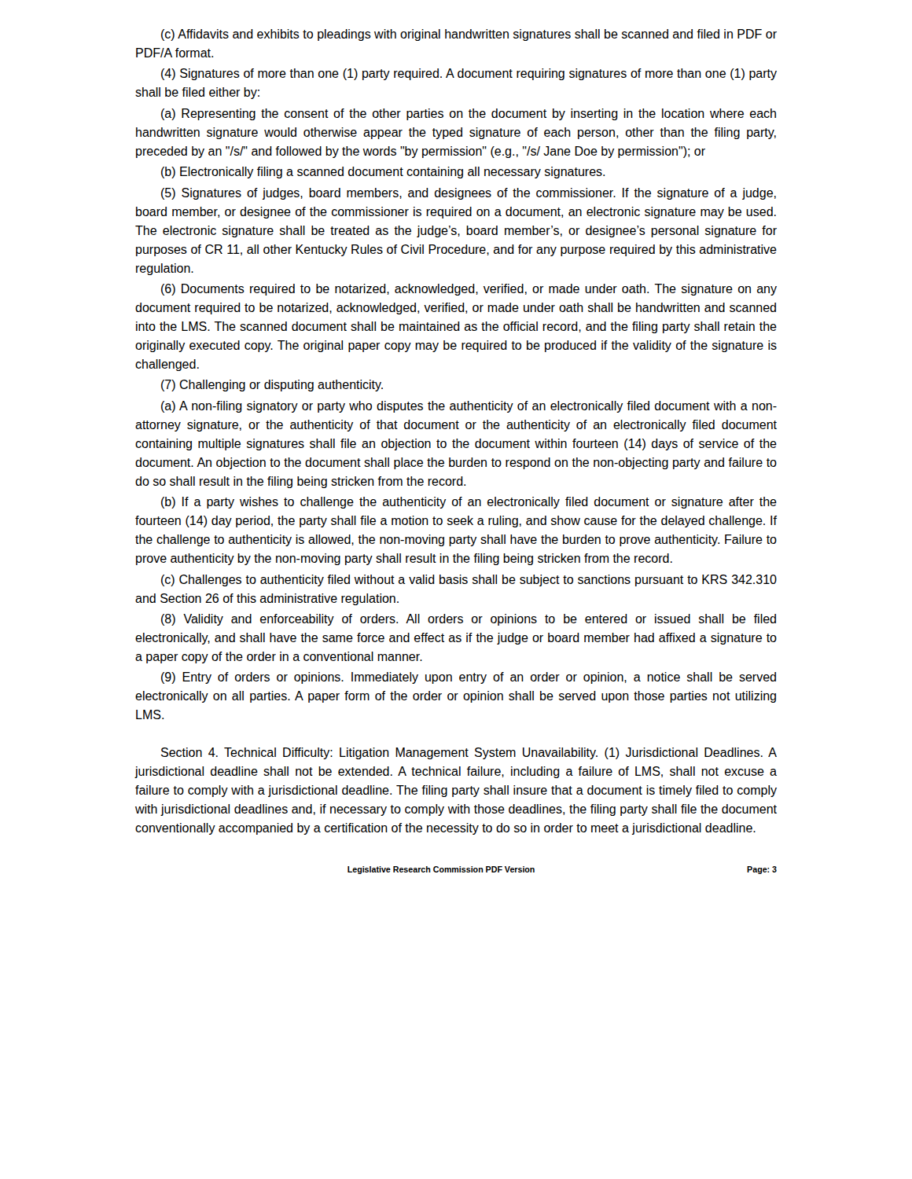(c) Affidavits and exhibits to pleadings with original handwritten signatures shall be scanned and filed in PDF or PDF/A format.
(4) Signatures of more than one (1) party required. A document requiring signatures of more than one (1) party shall be filed either by:
(a) Representing the consent of the other parties on the document by inserting in the location where each handwritten signature would otherwise appear the typed signature of each person, other than the filing party, preceded by an "/s/" and followed by the words "by permission" (e.g., "/s/ Jane Doe by permission"); or
(b) Electronically filing a scanned document containing all necessary signatures.
(5) Signatures of judges, board members, and designees of the commissioner. If the signature of a judge, board member, or designee of the commissioner is required on a document, an electronic signature may be used. The electronic signature shall be treated as the judge’s, board member’s, or designee’s personal signature for purposes of CR 11, all other Kentucky Rules of Civil Procedure, and for any purpose required by this administrative regulation.
(6) Documents required to be notarized, acknowledged, verified, or made under oath. The signature on any document required to be notarized, acknowledged, verified, or made under oath shall be handwritten and scanned into the LMS. The scanned document shall be maintained as the official record, and the filing party shall retain the originally executed copy. The original paper copy may be required to be produced if the validity of the signature is challenged.
(7) Challenging or disputing authenticity.
(a) A non-filing signatory or party who disputes the authenticity of an electronically filed document with a non-attorney signature, or the authenticity of that document or the authenticity of an electronically filed document containing multiple signatures shall file an objection to the document within fourteen (14) days of service of the document. An objection to the document shall place the burden to respond on the non-objecting party and failure to do so shall result in the filing being stricken from the record.
(b) If a party wishes to challenge the authenticity of an electronically filed document or signature after the fourteen (14) day period, the party shall file a motion to seek a ruling, and show cause for the delayed challenge. If the challenge to authenticity is allowed, the non-moving party shall have the burden to prove authenticity. Failure to prove authenticity by the non-moving party shall result in the filing being stricken from the record.
(c) Challenges to authenticity filed without a valid basis shall be subject to sanctions pursuant to KRS 342.310 and Section 26 of this administrative regulation.
(8) Validity and enforceability of orders. All orders or opinions to be entered or issued shall be filed electronically, and shall have the same force and effect as if the judge or board member had affixed a signature to a paper copy of the order in a conventional manner.
(9) Entry of orders or opinions. Immediately upon entry of an order or opinion, a notice shall be served electronically on all parties. A paper form of the order or opinion shall be served upon those parties not utilizing LMS.
Section 4. Technical Difficulty: Litigation Management System Unavailability. (1) Jurisdictional Deadlines. A jurisdictional deadline shall not be extended. A technical failure, including a failure of LMS, shall not excuse a failure to comply with a jurisdictional deadline. The filing party shall insure that a document is timely filed to comply with jurisdictional deadlines and, if necessary to comply with those deadlines, the filing party shall file the document conventionally accompanied by a certification of the necessity to do so in order to meet a jurisdictional deadline.
Legislative Research Commission PDF Version Page: 3